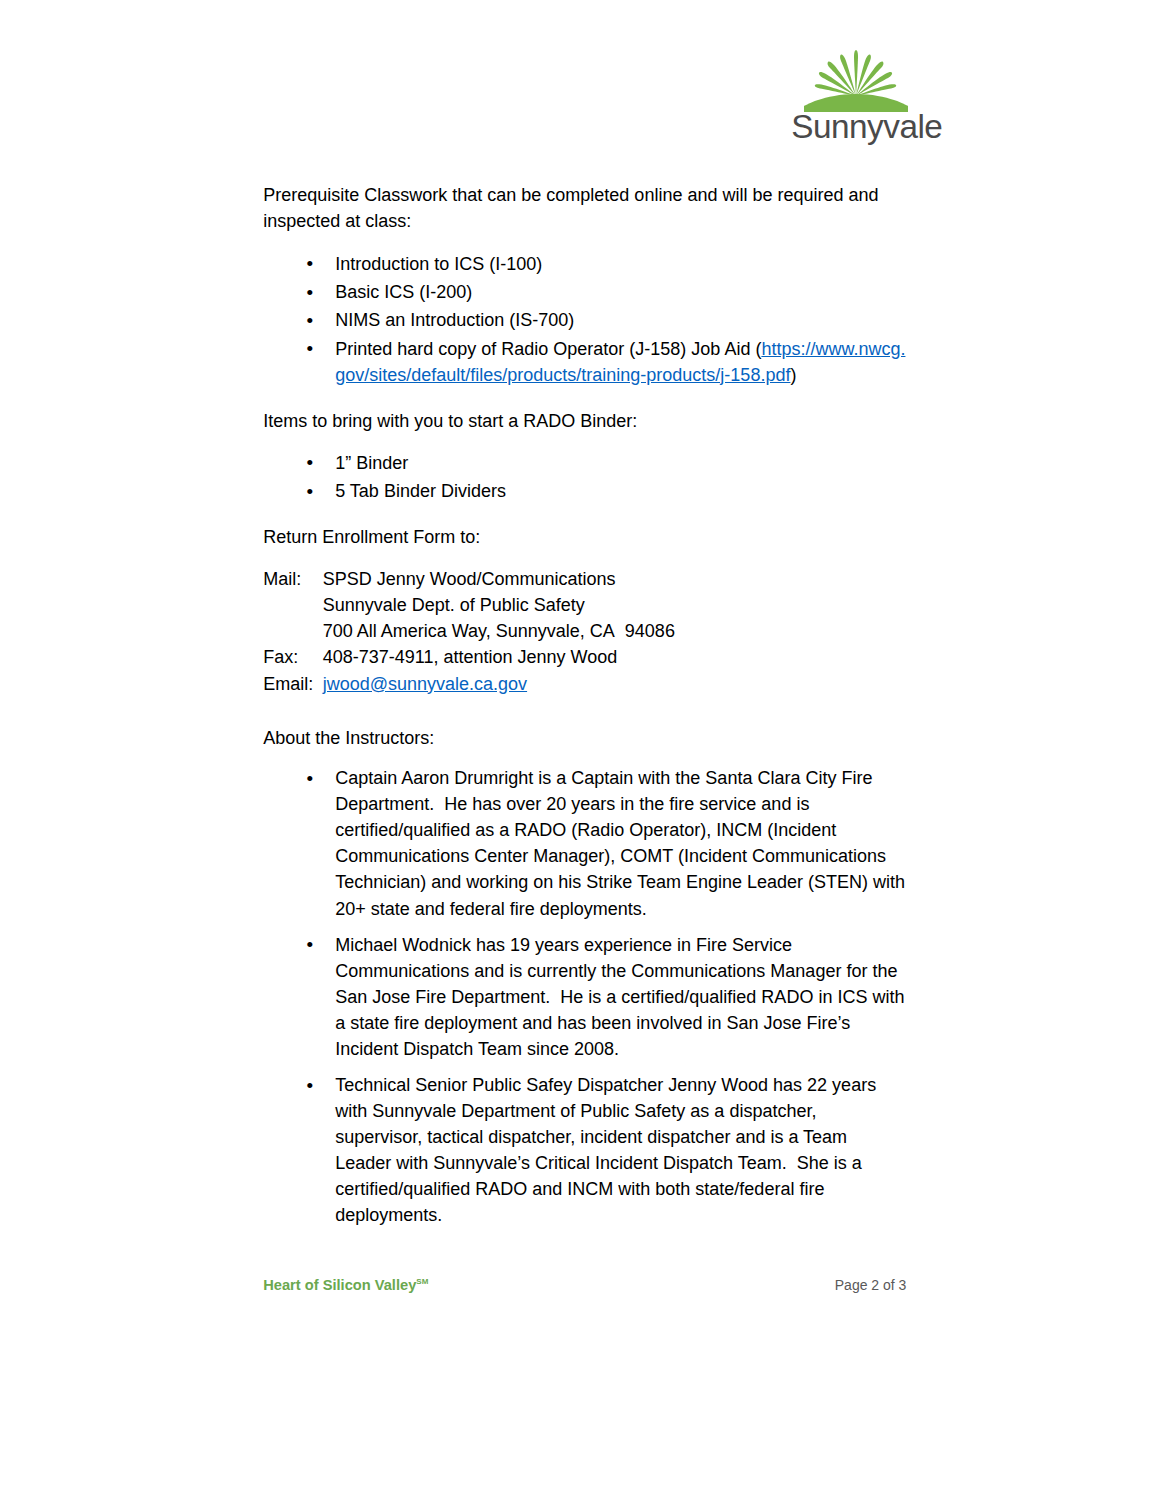Sunnyvale
Prerequisite Classwork that can be completed online and will be required and inspected at class:
Introduction to ICS (I-100)
Basic ICS (I-200)
NIMS an Introduction (IS-700)
Printed hard copy of Radio Operator (J-158) Job Aid (https://www.nwcg.gov/sites/default/files/products/training-products/j-158.pdf)
Items to bring with you to start a RADO Binder:
1” Binder
5 Tab Binder Dividers
Return Enrollment Form to:
Mail:
SPSD Jenny Wood/Communications
Sunnyvale Dept. of Public Safety
700 All America Way, Sunnyvale, CA 94086
Fax:
408-737-4911, attention Jenny Wood
Email:
jwood@sunnyvale.ca.gov
About the Instructors:
Captain Aaron Drumright is a Captain with the Santa Clara City Fire Department. He has over 20 years in the fire service and is certified/qualified as a RADO (Radio Operator), INCM (Incident Communications Center Manager), COMT (Incident Communications Technician) and working on his Strike Team Engine Leader (STEN) with 20+ state and federal fire deployments.
Michael Wodnick has 19 years experience in Fire Service Communications and is currently the Communications Manager for the San Jose Fire Department. He is a certified/qualified RADO in ICS with a state fire deployment and has been involved in San Jose Fire’s Incident Dispatch Team since 2008.
Technical Senior Public Safey Dispatcher Jenny Wood has 22 years with Sunnyvale Department of Public Safety as a dispatcher, supervisor, tactical dispatcher, incident dispatcher and is a Team Leader with Sunnyvale’s Critical Incident Dispatch Team. She is a certified/qualified RADO and INCM with both state/federal fire deployments.
Heart of Silicon ValleySM
Page 2 of 3